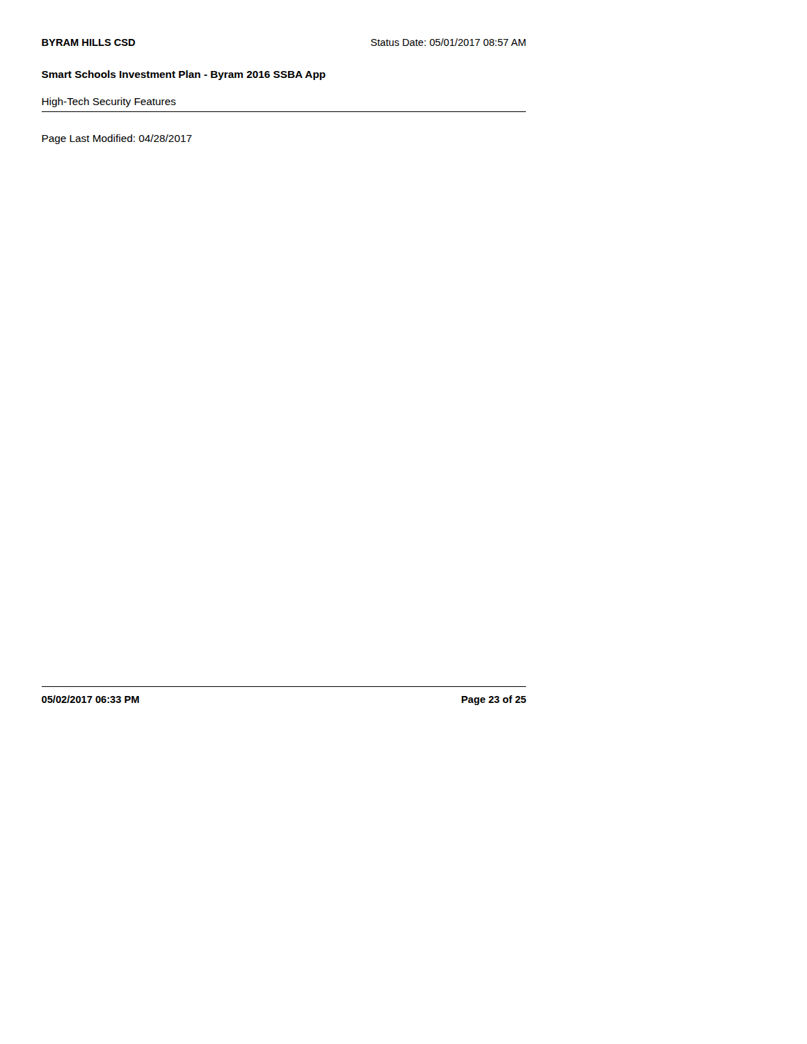BYRAM HILLS CSD
Status Date: 05/01/2017 08:57 AM
Smart Schools Investment Plan - Byram 2016 SSBA App
High-Tech Security Features
Page Last Modified: 04/28/2017
05/02/2017 06:33 PM
Page 23 of 25